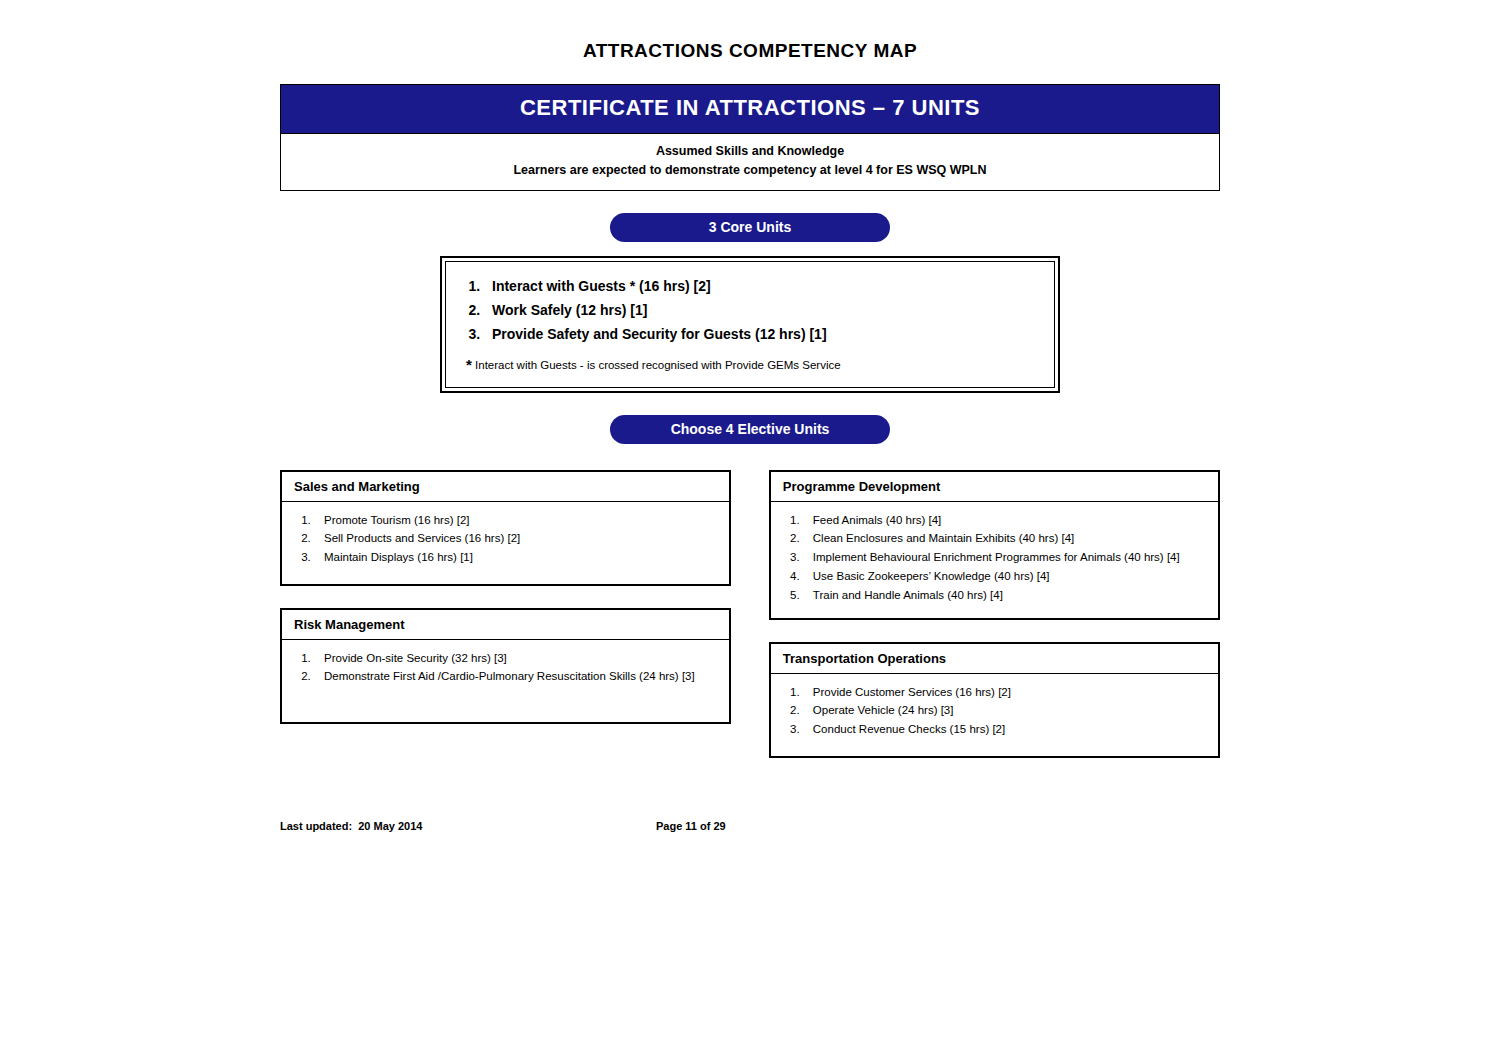ATTRACTIONS COMPETENCY MAP
CERTIFICATE IN ATTRACTIONS – 7 UNITS
Assumed Skills and Knowledge
Learners are expected to demonstrate competency at level 4 for ES WSQ WPLN
3 Core Units
Interact with Guests * (16 hrs) [2]
Work Safely (12 hrs) [1]
Provide Safety and Security for Guests (12 hrs) [1]
* Interact with Guests - is crossed recognised with Provide GEMs Service
Choose 4 Elective Units
Sales and Marketing
Promote Tourism (16 hrs) [2]
Sell Products and Services (16 hrs) [2]
Maintain Displays (16 hrs) [1]
Risk Management
Provide On-site Security (32 hrs) [3]
Demonstrate First Aid /Cardio-Pulmonary Resuscitation Skills (24 hrs) [3]
Programme Development
Feed Animals (40 hrs) [4]
Clean Enclosures and Maintain Exhibits (40 hrs) [4]
Implement Behavioural Enrichment Programmes for Animals (40 hrs) [4]
Use Basic Zookeepers’ Knowledge (40 hrs) [4]
Train and Handle Animals (40 hrs) [4]
Transportation Operations
Provide Customer Services (16 hrs) [2]
Operate Vehicle (24 hrs) [3]
Conduct Revenue Checks (15 hrs) [2]
Last updated: 20 May 2014
Page 11 of 29